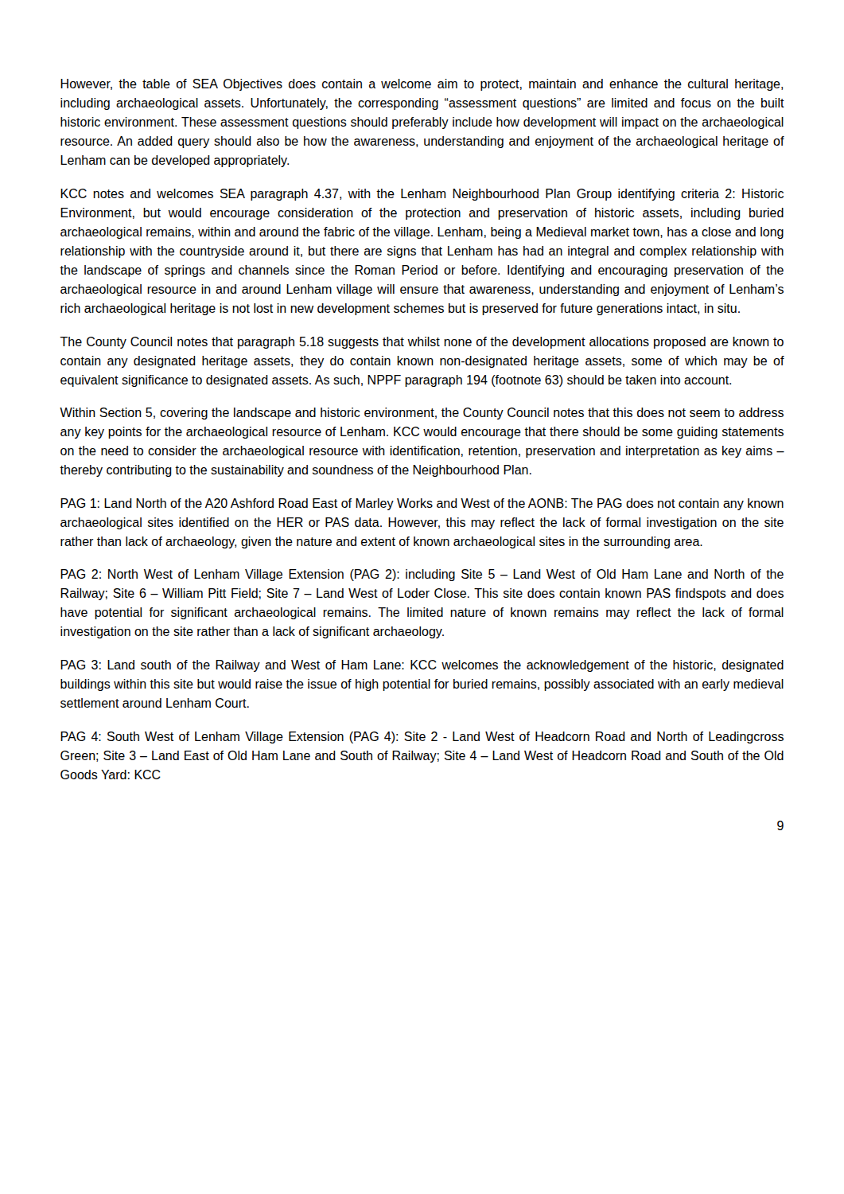However, the table of SEA Objectives does contain a welcome aim to protect, maintain and enhance the cultural heritage, including archaeological assets. Unfortunately, the corresponding “assessment questions” are limited and focus on the built historic environment. These assessment questions should preferably include how development will impact on the archaeological resource. An added query should also be how the awareness, understanding and enjoyment of the archaeological heritage of Lenham can be developed appropriately.
KCC notes and welcomes SEA paragraph 4.37, with the Lenham Neighbourhood Plan Group identifying criteria 2: Historic Environment, but would encourage consideration of the protection and preservation of historic assets, including buried archaeological remains, within and around the fabric of the village. Lenham, being a Medieval market town, has a close and long relationship with the countryside around it, but there are signs that Lenham has had an integral and complex relationship with the landscape of springs and channels since the Roman Period or before. Identifying and encouraging preservation of the archaeological resource in and around Lenham village will ensure that awareness, understanding and enjoyment of Lenham’s rich archaeological heritage is not lost in new development schemes but is preserved for future generations intact, in situ.
The County Council notes that paragraph 5.18 suggests that whilst none of the development allocations proposed are known to contain any designated heritage assets, they do contain known non-designated heritage assets, some of which may be of equivalent significance to designated assets. As such, NPPF paragraph 194 (footnote 63) should be taken into account.
Within Section 5, covering the landscape and historic environment, the County Council notes that this does not seem to address any key points for the archaeological resource of Lenham. KCC would encourage that there should be some guiding statements on the need to consider the archaeological resource with identification, retention, preservation and interpretation as key aims – thereby contributing to the sustainability and soundness of the Neighbourhood Plan.
PAG 1: Land North of the A20 Ashford Road East of Marley Works and West of the AONB: The PAG does not contain any known archaeological sites identified on the HER or PAS data. However, this may reflect the lack of formal investigation on the site rather than lack of archaeology, given the nature and extent of known archaeological sites in the surrounding area.
PAG 2: North West of Lenham Village Extension (PAG 2): including Site 5 – Land West of Old Ham Lane and North of the Railway; Site 6 – William Pitt Field; Site 7 – Land West of Loder Close. This site does contain known PAS findspots and does have potential for significant archaeological remains. The limited nature of known remains may reflect the lack of formal investigation on the site rather than a lack of significant archaeology.
PAG 3: Land south of the Railway and West of Ham Lane: KCC welcomes the acknowledgement of the historic, designated buildings within this site but would raise the issue of high potential for buried remains, possibly associated with an early medieval settlement around Lenham Court.
PAG 4: South West of Lenham Village Extension (PAG 4): Site 2 - Land West of Headcorn Road and North of Leadingcross Green; Site 3 – Land East of Old Ham Lane and South of Railway; Site 4 – Land West of Headcorn Road and South of the Old Goods Yard: KCC
9